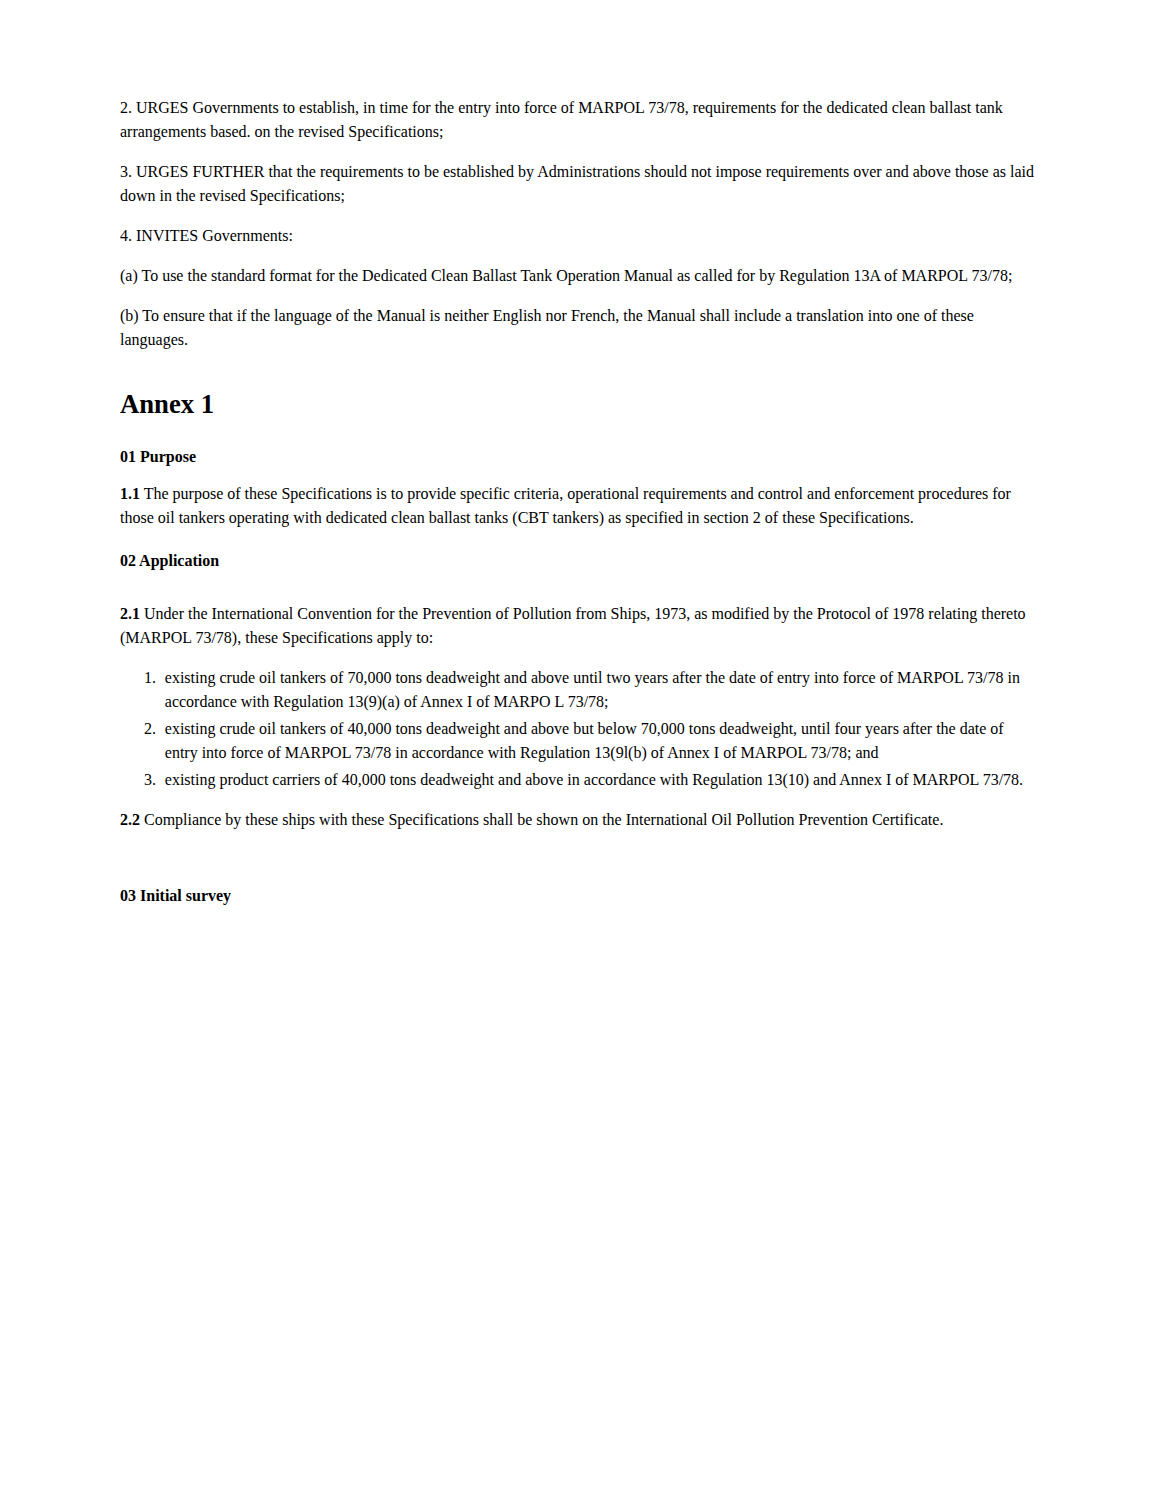2. URGES Governments to establish, in time for the entry into force of MARPOL 73/78, requirements for the dedicated clean ballast tank arrangements based. on the revised Specifications;
3. URGES FURTHER that the requirements to be established by Administrations should not impose requirements over and above those as laid down in the revised Specifications;
4. INVITES Governments:
(a) To use the standard format for the Dedicated Clean Ballast Tank Operation Manual as called for by Regulation 13A of MARPOL 73/78;
(b) To ensure that if the language of the Manual is neither English nor French, the Manual shall include a translation into one of these languages.
Annex 1
01 Purpose
1.1 The purpose of these Specifications is to provide specific criteria, operational requirements and control and enforcement procedures for those oil tankers operating with dedicated clean ballast tanks (CBT tankers) as specified in section 2 of these Specifications.
02 Application
2.1 Under the International Convention for the Prevention of Pollution from Ships, 1973, as modified by the Protocol of 1978 relating thereto (MARPOL 73/78), these Specifications apply to:
existing crude oil tankers of 70,000 tons deadweight and above until two years after the date of entry into force of MARPOL 73/78 in accordance with Regulation 13(9)(a) of Annex I of MARPO L 73/78;
existing crude oil tankers of 40,000 tons deadweight and above but below 70,000 tons deadweight, until four years after the date of entry into force of MARPOL 73/78 in accordance with Regulation 13(9l(b) of Annex I of MARPOL 73/78; and
existing product carriers of 40,000 tons deadweight and above in accordance with Regulation 13(10) and Annex I of MARPOL 73/78.
2.2 Compliance by these ships with these Specifications shall be shown on the International Oil Pollution Prevention Certificate.
03 Initial survey